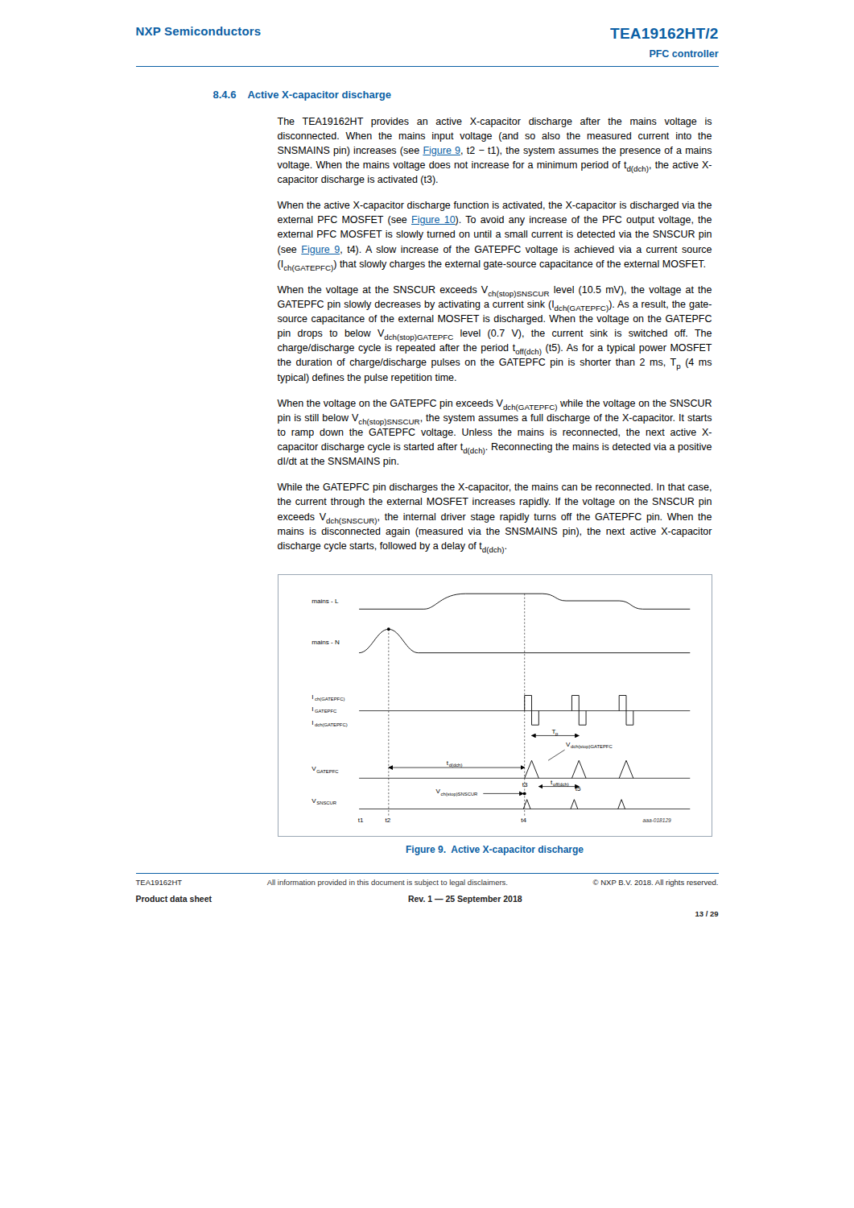NXP Semiconductors
TEA19162HT/2
PFC controller
8.4.6
Active X-capacitor discharge
The TEA19162HT provides an active X-capacitor discharge after the mains voltage is disconnected. When the mains input voltage (and so also the measured current into the SNSMAINS pin) increases (see Figure 9, t2 − t1), the system assumes the presence of a mains voltage. When the mains voltage does not increase for a minimum period of td(dch), the active X-capacitor discharge is activated (t3).
When the active X-capacitor discharge function is activated, the X-capacitor is discharged via the external PFC MOSFET (see Figure 10). To avoid any increase of the PFC output voltage, the external PFC MOSFET is slowly turned on until a small current is detected via the SNSCUR pin (see Figure 9, t4). A slow increase of the GATEPFC voltage is achieved via a current source (Ich(GATEPFC)) that slowly charges the external gate-source capacitance of the external MOSFET.
When the voltage at the SNSCUR exceeds Vch(stop)SNSCUR level (10.5 mV), the voltage at the GATEPFC pin slowly decreases by activating a current sink (Idch(GATEPFC)). As a result, the gate-source capacitance of the external MOSFET is discharged. When the voltage on the GATEPFC pin drops to below Vdch(stop)GATEPFC level (0.7 V), the current sink is switched off. The charge/discharge cycle is repeated after the period toff(dch) (t5). As for a typical power MOSFET the duration of charge/discharge pulses on the GATEPFC pin is shorter than 2 ms, Tp (4 ms typical) defines the pulse repetition time.
When the voltage on the GATEPFC pin exceeds Vdch(GATEPFC) while the voltage on the SNSCUR pin is still below Vch(stop)SNSCUR, the system assumes a full discharge of the X-capacitor. It starts to ramp down the GATEPFC voltage. Unless the mains is reconnected, the next active X-capacitor discharge cycle is started after td(dch). Reconnecting the mains is detected via a positive dI/dt at the SNSMAINS pin.
While the GATEPFC pin discharges the X-capacitor, the mains can be reconnected. In that case, the current through the external MOSFET increases rapidly. If the voltage on the SNSCUR pin exceeds Vdch(SNSCUR), the internal driver stage rapidly turns off the GATEPFC pin. When the mains is disconnected again (measured via the SNSMAINS pin), the next active X-capacitor discharge cycle starts, followed by a delay of td(dch).
mains - L mains - N I ch(GATEPFC) I GATEPFC I dch(GATEPFC) T p V dch(stop)GATEPFC V GATEPFC t d(dch) t off(dch) V SNSCUR V ch(stop)SNSCUR t1 t2 t4 t3 t5 aaa-018129
Figure 9. Active X-capacitor discharge
TEA19162HT
All information provided in this document is subject to legal disclaimers.
© NXP B.V. 2018. All rights reserved.
Product data sheet
Rev. 1 — 25 September 2018
13 / 29